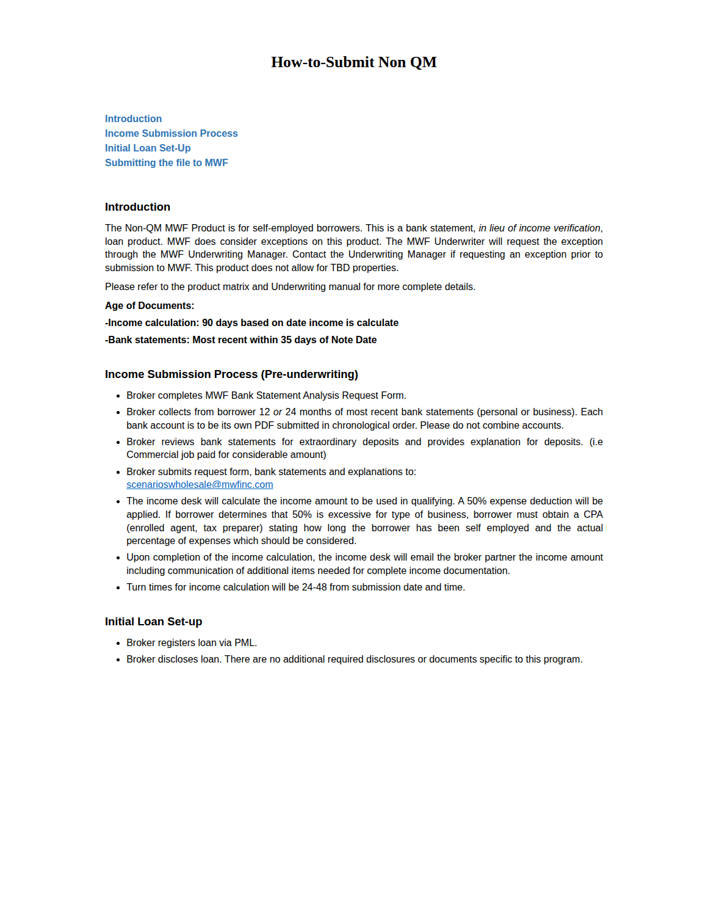How-to-Submit Non QM
Introduction Income Submission Process Initial Loan Set-Up Submitting the file to MWF
Introduction
The Non-QM MWF Product is for self-employed borrowers. This is a bank statement, in lieu of income verification, loan product. MWF does consider exceptions on this product. The MWF Underwriter will request the exception through the MWF Underwriting Manager. Contact the Underwriting Manager if requesting an exception prior to submission to MWF. This product does not allow for TBD properties.
Please refer to the product matrix and Underwriting manual for more complete details.
Age of Documents:
-Income calculation: 90 days based on date income is calculate
-Bank statements: Most recent within 35 days of Note Date
Income Submission Process (Pre-underwriting)
Broker completes MWF Bank Statement Analysis Request Form.
Broker collects from borrower 12 or 24 months of most recent bank statements (personal or business). Each bank account is to be its own PDF submitted in chronological order. Please do not combine accounts.
Broker reviews bank statements for extraordinary deposits and provides explanation for deposits. (i.e Commercial job paid for considerable amount)
Broker submits request form, bank statements and explanations to:
scenarioswholesale@mwfinc.com
The income desk will calculate the income amount to be used in qualifying. A 50% expense deduction will be applied. If borrower determines that 50% is excessive for type of business, borrower must obtain a CPA (enrolled agent, tax preparer) stating how long the borrower has been self employed and the actual percentage of expenses which should be considered.
Upon completion of the income calculation, the income desk will email the broker partner the income amount including communication of additional items needed for complete income documentation.
Turn times for income calculation will be 24-48 from submission date and time.
Initial Loan Set-up
Broker registers loan via PML.
Broker discloses loan. There are no additional required disclosures or documents specific to this program.